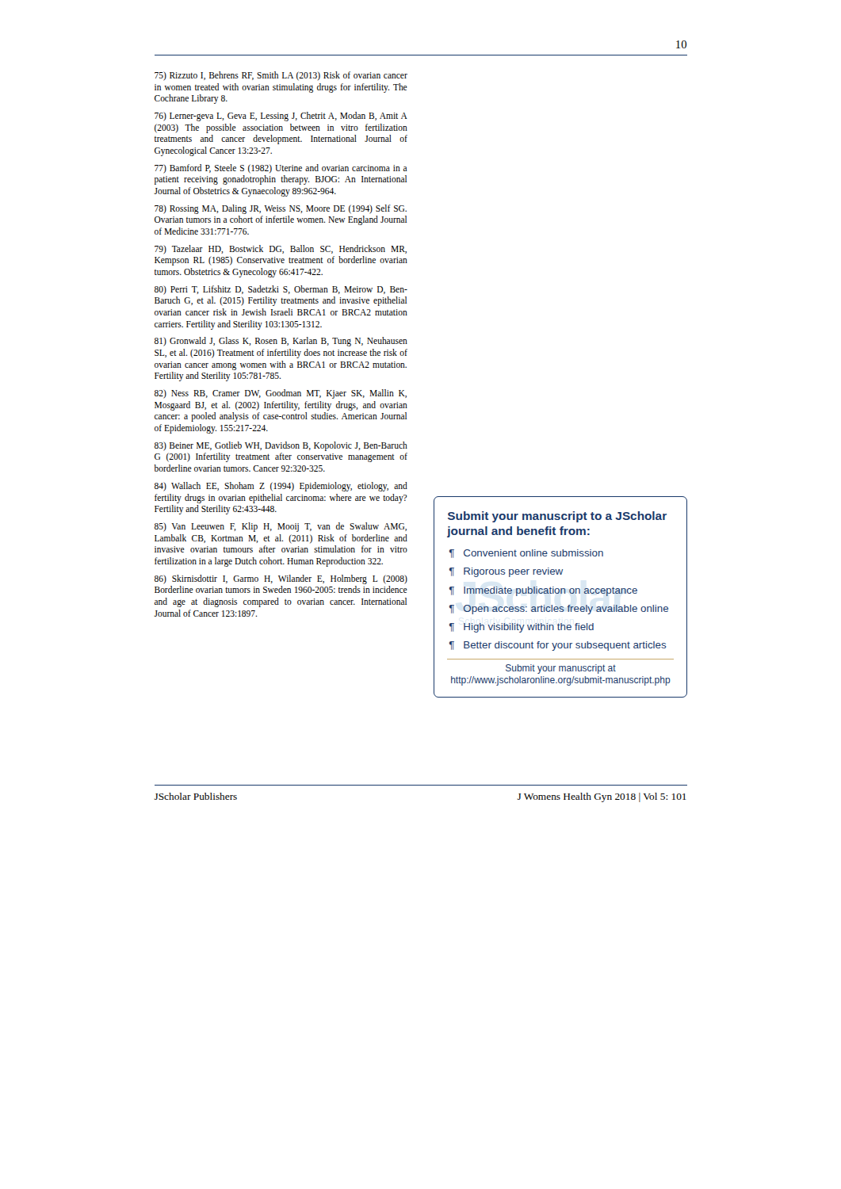10
75) Rizzuto I, Behrens RF, Smith LA (2013) Risk of ovarian cancer in women treated with ovarian stimulating drugs for infertility. The Cochrane Library 8.
76) Lerner-geva L, Geva E, Lessing J, Chetrit A, Modan B, Amit A (2003) The possible association between in vitro fertilization treatments and cancer development. International Journal of Gynecological Cancer 13:23-27.
77) Bamford P, Steele S (1982) Uterine and ovarian carcinoma in a patient receiving gonadotrophin therapy. BJOG: An International Journal of Obstetrics & Gynaecology 89:962-964.
78) Rossing MA, Daling JR, Weiss NS, Moore DE (1994) Self SG. Ovarian tumors in a cohort of infertile women. New England Journal of Medicine 331:771-776.
79) Tazelaar HD, Bostwick DG, Ballon SC, Hendrickson MR, Kempson RL (1985) Conservative treatment of borderline ovarian tumors. Obstetrics & Gynecology 66:417-422.
80) Perri T, Lifshitz D, Sadetzki S, Oberman B, Meirow D, Ben-Baruch G, et al. (2015) Fertility treatments and invasive epithelial ovarian cancer risk in Jewish Israeli BRCA1 or BRCA2 mutation carriers. Fertility and Sterility 103:1305-1312.
81) Gronwald J, Glass K, Rosen B, Karlan B, Tung N, Neuhausen SL, et al. (2016) Treatment of infertility does not increase the risk of ovarian cancer among women with a BRCA1 or BRCA2 mutation. Fertility and Sterility 105:781-785.
82) Ness RB, Cramer DW, Goodman MT, Kjaer SK, Mallin K, Mosgaard BJ, et al. (2002) Infertility, fertility drugs, and ovarian cancer: a pooled analysis of case-control studies. American Journal of Epidemiology. 155:217-224.
83) Beiner ME, Gotlieb WH, Davidson B, Kopolovic J, Ben-Baruch G (2001) Infertility treatment after conservative management of borderline ovarian tumors. Cancer 92:320-325.
84) Wallach EE, Shoham Z (1994) Epidemiology, etiology, and fertility drugs in ovarian epithelial carcinoma: where are we today? Fertility and Sterility 62:433-448.
85) Van Leeuwen F, Klip H, Mooij T, van de Swaluw AMG, Lambalk CB, Kortman M, et al. (2011) Risk of borderline and invasive ovarian tumours after ovarian stimulation for in vitro fertilization in a large Dutch cohort. Human Reproduction 322.
86) Skirnisdottir I, Garmo H, Wilander E, Holmberg L (2008) Borderline ovarian tumors in Sweden 1960-2005: trends in incidence and age at diagnosis compared to ovarian cancer. International Journal of Cancer 123:1897.
JScholarScholarly Communication
Submit your manuscript to a JScholar journal and benefit from:
Convenient online submission
Rigorous peer review
Immediate publication on acceptance
Open access: articles freely available online
High visibility within the field
Better discount for your subsequent articles
Submit your manuscript at
http://www.jscholaronline.org/submit-manuscript.php
JScholar Publishers
J Womens Health Gyn 2018 | Vol 5: 101